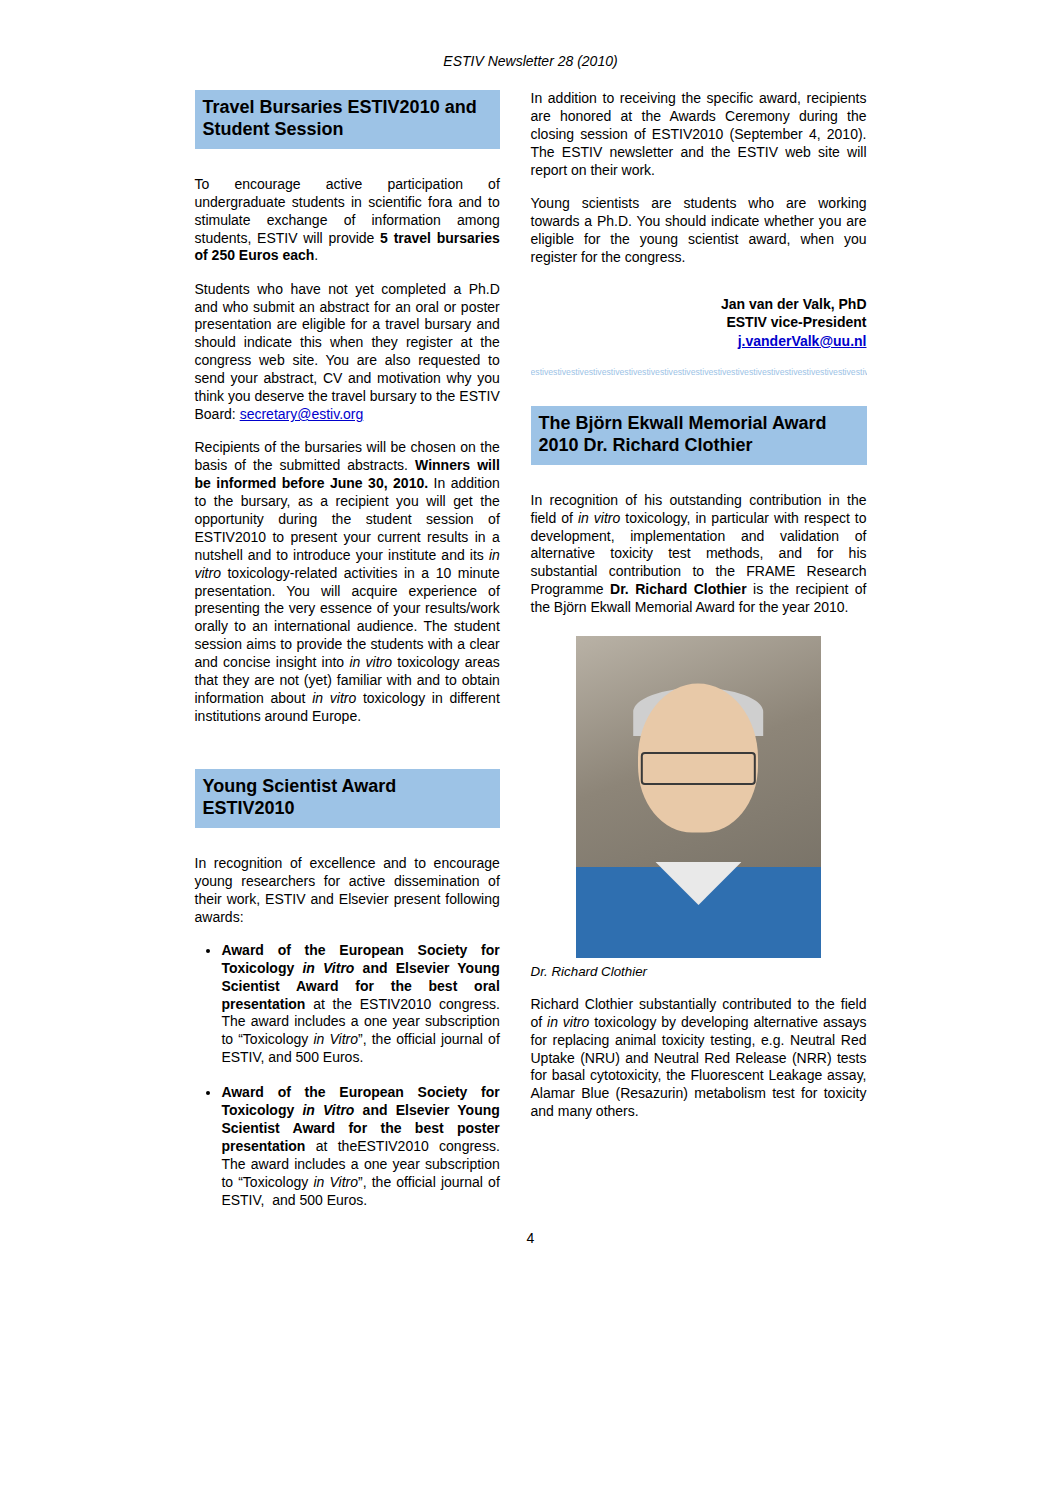ESTIV Newsletter 28 (2010)
Travel Bursaries ESTIV2010 and Student Session
To encourage active participation of undergraduate students in scientific fora and to stimulate exchange of information among students, ESTIV will provide 5 travel bursaries of 250 Euros each.
Students who have not yet completed a Ph.D and who submit an abstract for an oral or poster presentation are eligible for a travel bursary and should indicate this when they register at the congress web site. You are also requested to send your abstract, CV and motivation why you think you deserve the travel bursary to the ESTIV Board: secretary@estiv.org
Recipients of the bursaries will be chosen on the basis of the submitted abstracts. Winners will be informed before June 30, 2010. In addition to the bursary, as a recipient you will get the opportunity during the student session of ESTIV2010 to present your current results in a nutshell and to introduce your institute and its in vitro toxicology-related activities in a 10 minute presentation. You will acquire experience of presenting the very essence of your results/work orally to an international audience. The student session aims to provide the students with a clear and concise insight into in vitro toxicology areas that they are not (yet) familiar with and to obtain information about in vitro toxicology in different institutions around Europe.
Young Scientist Award ESTIV2010
In recognition of excellence and to encourage young researchers for active dissemination of their work, ESTIV and Elsevier present following awards:
Award of the European Society for Toxicology in Vitro and Elsevier Young Scientist Award for the best oral presentation at the ESTIV2010 congress. The award includes a one year subscription to “Toxicology in Vitro”, the official journal of ESTIV, and 500 Euros.
Award of the European Society for Toxicology in Vitro and Elsevier Young Scientist Award for the best poster presentation at theESTIV2010 congress. The award includes a one year subscription to “Toxicology in Vitro”, the official journal of ESTIV, and 500 Euros.
In addition to receiving the specific award, recipients are honored at the Awards Ceremony during the closing session of ESTIV2010 (September 4, 2010). The ESTIV newsletter and the ESTIV web site will report on their work.
Young scientists are students who are working towards a Ph.D. You should indicate whether you are eligible for the young scientist award, when you register for the congress.
Jan van der Valk, PhD
ESTIV vice-President
j.vanderValk@uu.nl
estivestivestivestivestivestivestivestivestivestivestivestivestivestivestivestivestivestivestiv
The Björn Ekwall Memorial Award 2010 Dr. Richard Clothier
In recognition of his outstanding contribution in the field of in vitro toxicology, in particular with respect to development, implementation and validation of alternative toxicity test methods, and for his substantial contribution to the FRAME Research Programme Dr. Richard Clothier is the recipient of the Björn Ekwall Memorial Award for the year 2010.
Dr. Richard Clothier
Richard Clothier substantially contributed to the field of in vitro toxicology by developing alternative assays for replacing animal toxicity testing, e.g. Neutral Red Uptake (NRU) and Neutral Red Release (NRR) tests for basal cytotoxicity, the Fluorescent Leakage assay, Alamar Blue (Resazurin) metabolism test for toxicity and many others.
4